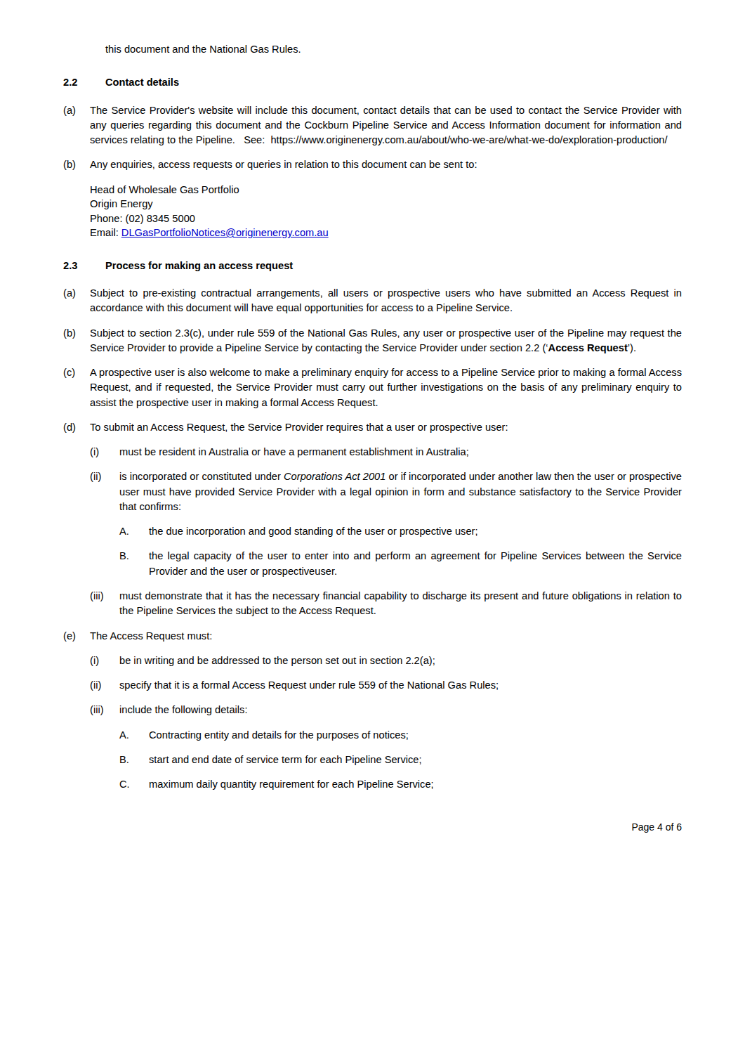this document and the National Gas Rules.
2.2
Contact details
The Service Provider's website will include this document, contact details that can be used to contact the Service Provider with any queries regarding this document and the Cockburn Pipeline Service and Access Information document for information and services relating to the Pipeline. See: https://www.originenergy.com.au/about/who-we-are/what-we-do/exploration-production/
Any enquiries, access requests or queries in relation to this document can be sent to:
Head of Wholesale Gas Portfolio
Origin Energy
Phone: (02) 8345 5000
Email: DLGasPortfolioNotices@originenergy.com.au
2.3
Process for making an access request
Subject to pre-existing contractual arrangements, all users or prospective users who have submitted an Access Request in accordance with this document will have equal opportunities for access to a Pipeline Service.
Subject to section 2.3(c), under rule 559 of the National Gas Rules, any user or prospective user of the Pipeline may request the Service Provider to provide a Pipeline Service by contacting the Service Provider under section 2.2 (‘Access Request’).
A prospective user is also welcome to make a preliminary enquiry for access to a Pipeline Service prior to making a formal Access Request, and if requested, the Service Provider must carry out further investigations on the basis of any preliminary enquiry to assist the prospective user in making a formal Access Request.
To submit an Access Request, the Service Provider requires that a user or prospective user:
must be resident in Australia or have a permanent establishment in Australia;
is incorporated or constituted under Corporations Act 2001 or if incorporated under another law then the user or prospective user must have provided Service Provider with a legal opinion in form and substance satisfactory to the Service Provider that confirms:
the due incorporation and good standing of the user or prospective user;
the legal capacity of the user to enter into and perform an agreement for Pipeline Services between the Service Provider and the user or prospectiveuser.
must demonstrate that it has the necessary financial capability to discharge its present and future obligations in relation to the Pipeline Services the subject to the Access Request.
The Access Request must:
be in writing and be addressed to the person set out in section 2.2(a);
specify that it is a formal Access Request under rule 559 of the National Gas Rules;
include the following details:
Contracting entity and details for the purposes of notices;
start and end date of service term for each Pipeline Service;
maximum daily quantity requirement for each Pipeline Service;
Page 4 of 6